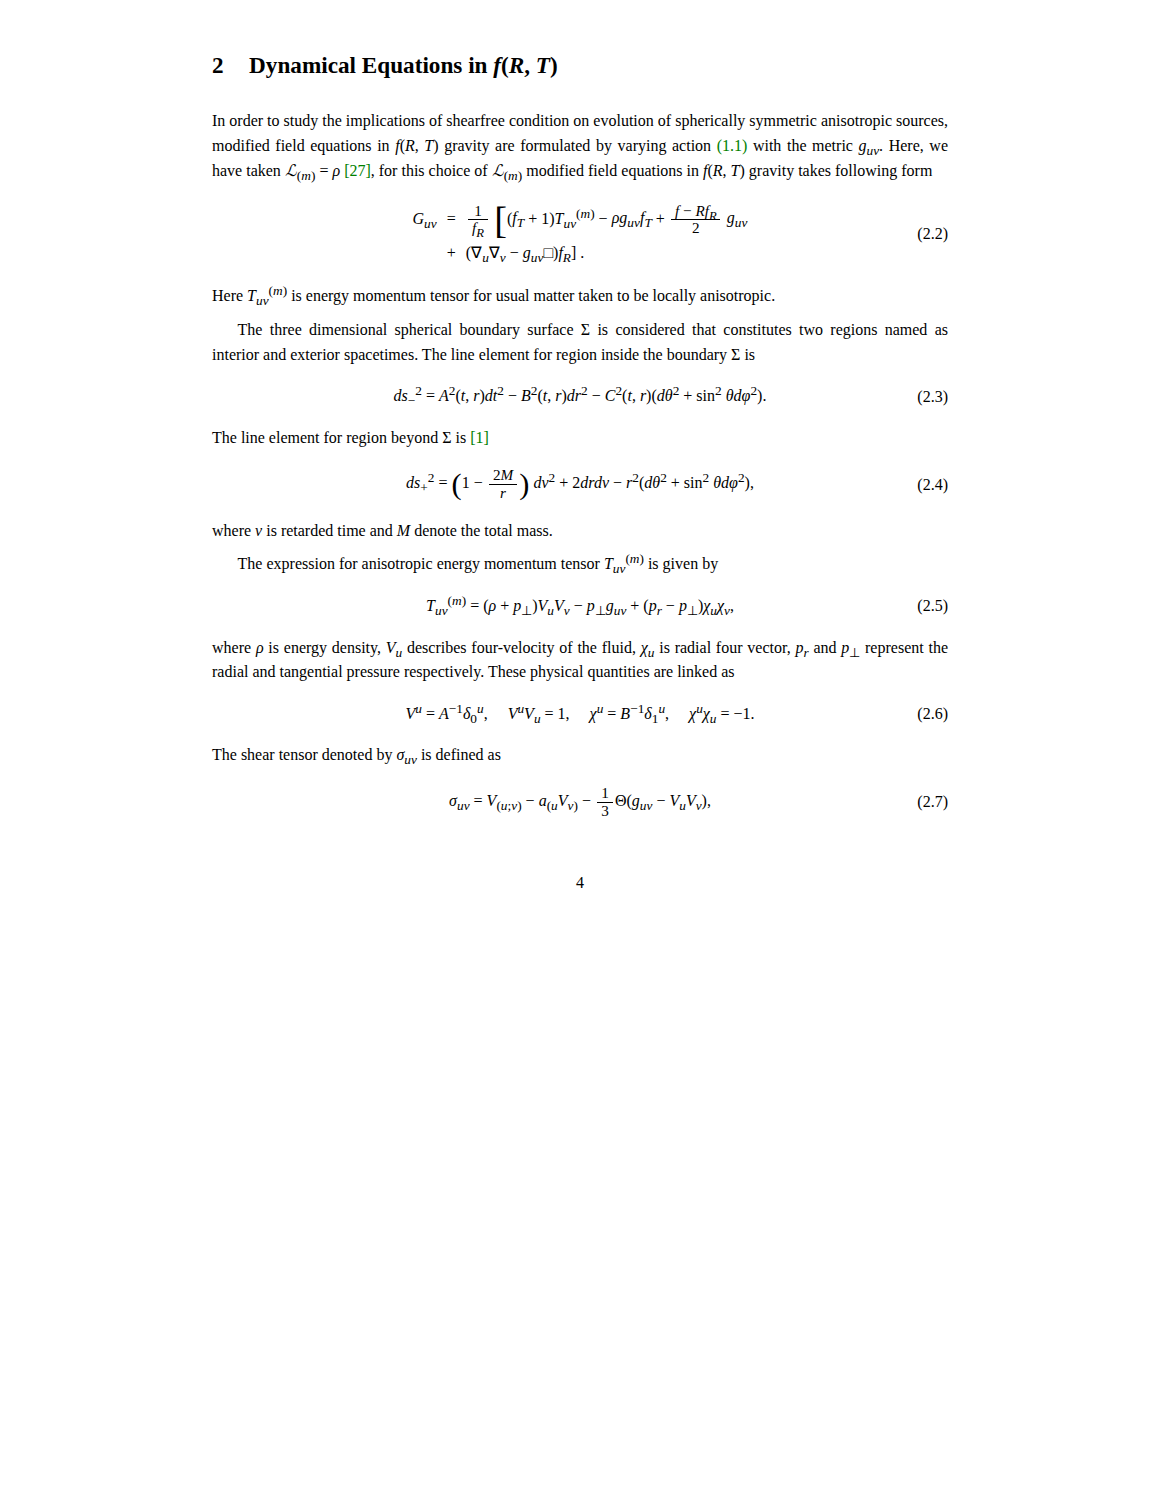2 Dynamical Equations in f(R, T)
In order to study the implications of shearfree condition on evolution of spherically symmetric anisotropic sources, modified field equations in f(R, T) gravity are formulated by varying action (1.1) with the metric guv. Here, we have taken ℒ(m) = ρ [27], for this choice of ℒ(m) modified field equations in f(R, T) gravity takes following form
| G uv | = | 1 f R [ ( f T + 1) T uv ( m ) − ρg uv f T + f − Rf R 2 g uv |
| | + | (∇ u ∇ v − g uv □) f R ] . |
(2.2)
Here Tuv(m) is energy momentum tensor for usual matter taken to be locally anisotropic.
The three dimensional spherical boundary surface Σ is considered that constitutes two regions named as interior and exterior spacetimes. The line element for region inside the boundary Σ is
ds−2 = A2(t, r)dt2 − B2(t, r)dr2 − C2(t, r)(dθ2 + sin2 θdφ2). (2.3)
The line element for region beyond Σ is [1]
ds+2 = (1 − 2M r) dν2 + 2drdν − r2(dθ2 + sin2 θdφ2), (2.4)
where ν is retarded time and M denote the total mass.
The expression for anisotropic energy momentum tensor Tuv(m) is given by
Tuv(m) = (ρ + p⊥)VuVv − p⊥guv + (pr − p⊥)χuχv, (2.5)
where ρ is energy density, Vu describes four-velocity of the fluid, χu is radial four vector, pr and p⊥ represent the radial and tangential pressure respectively. These physical quantities are linked as
Vu = A−1δ0u, VuVu = 1, χu = B−1δ1u, χuχu = −1. (2.6)
The shear tensor denoted by σuv is defined as
σuv = V(u;v) − a(uVv) − 13 Θ(guv − VuVv), (2.7)
4